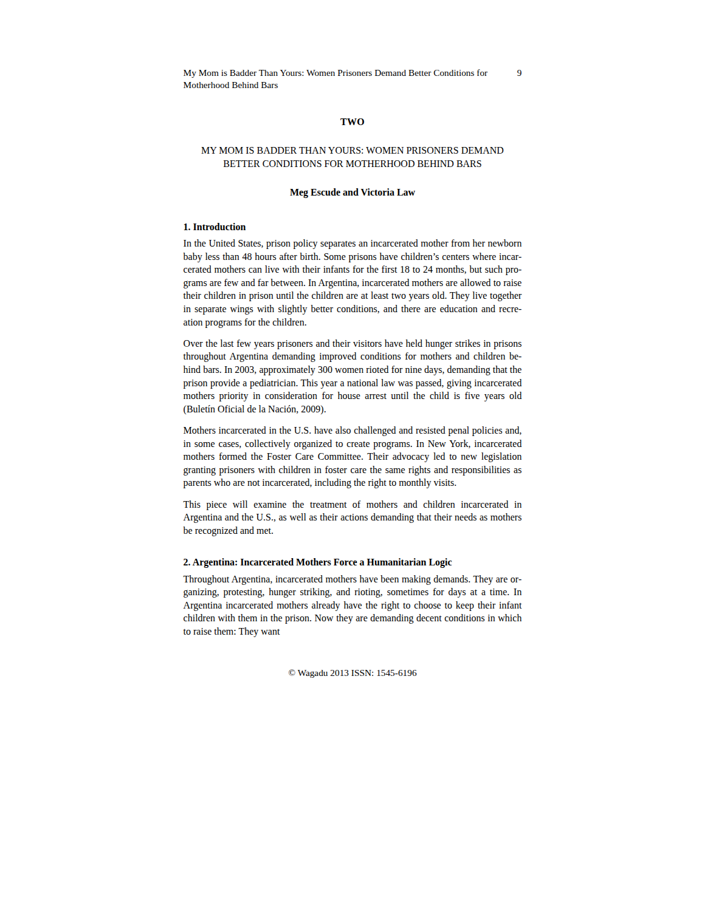My Mom is Badder Than Yours: Women Prisoners Demand Better Conditions for Motherhood Behind Bars
9
TWO
My Mom is Badder Than Yours: Women Prisoners Demand Better Conditions for Motherhood Behind Bars
Meg Escude and Victoria Law
1. Introduction
In the United States, prison policy separates an incarcerated mother from her newborn baby less than 48 hours after birth. Some prisons have children’s centers where incarcerated mothers can live with their infants for the first 18 to 24 months, but such programs are few and far between. In Argentina, incarcerated mothers are allowed to raise their children in prison until the children are at least two years old. They live together in separate wings with slightly better conditions, and there are education and recreation programs for the children.
Over the last few years prisoners and their visitors have held hunger strikes in prisons throughout Argentina demanding improved conditions for mothers and children behind bars. In 2003, approximately 300 women rioted for nine days, demanding that the prison provide a pediatrician. This year a national law was passed, giving incarcerated mothers priority in consideration for house arrest until the child is five years old (Buletín Oficial de la Nación, 2009).
Mothers incarcerated in the U.S. have also challenged and resisted penal policies and, in some cases, collectively organized to create programs. In New York, incarcerated mothers formed the Foster Care Committee. Their advocacy led to new legislation granting prisoners with children in foster care the same rights and responsibilities as parents who are not incarcerated, including the right to monthly visits.
This piece will examine the treatment of mothers and children incarcerated in Argentina and the U.S., as well as their actions demanding that their needs as mothers be recognized and met.
2. Argentina: Incarcerated Mothers Force a Humanitarian Logic
Throughout Argentina, incarcerated mothers have been making demands. They are organizing, protesting, hunger striking, and rioting, sometimes for days at a time. In Argentina incarcerated mothers already have the right to choose to keep their infant children with them in the prison. Now they are demanding decent conditions in which to raise them: They want
© Wagadu 2013 ISSN: 1545-6196